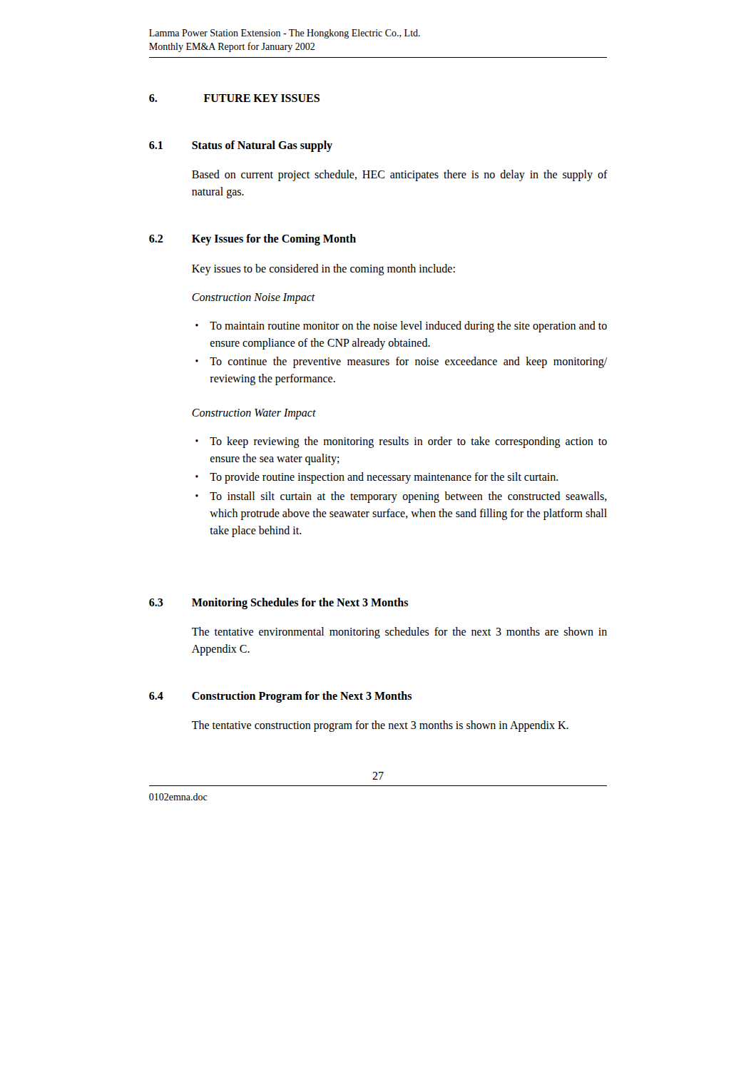Lamma Power Station Extension - The Hongkong Electric Co., Ltd.
Monthly EM&A Report for January 2002
6. FUTURE KEY ISSUES
6.1 Status of Natural Gas supply
Based on current project schedule, HEC anticipates there is no delay in the supply of natural gas.
6.2 Key Issues for the Coming Month
Key issues to be considered in the coming month include:
Construction Noise Impact
To maintain routine monitor on the noise level induced during the site operation and to ensure compliance of the CNP already obtained.
To continue the preventive measures for noise exceedance and keep monitoring/ reviewing the performance.
Construction Water Impact
To keep reviewing the monitoring results in order to take corresponding action to ensure the sea water quality;
To provide routine inspection and necessary maintenance for the silt curtain.
To install silt curtain at the temporary opening between the constructed seawalls, which protrude above the seawater surface, when the sand filling for the platform shall take place behind it.
6.3 Monitoring Schedules for the Next 3 Months
The tentative environmental monitoring schedules for the next 3 months are shown in Appendix C.
6.4 Construction Program for the Next 3 Months
The tentative construction program for the next 3 months is shown in Appendix K.
27
0102emna.doc